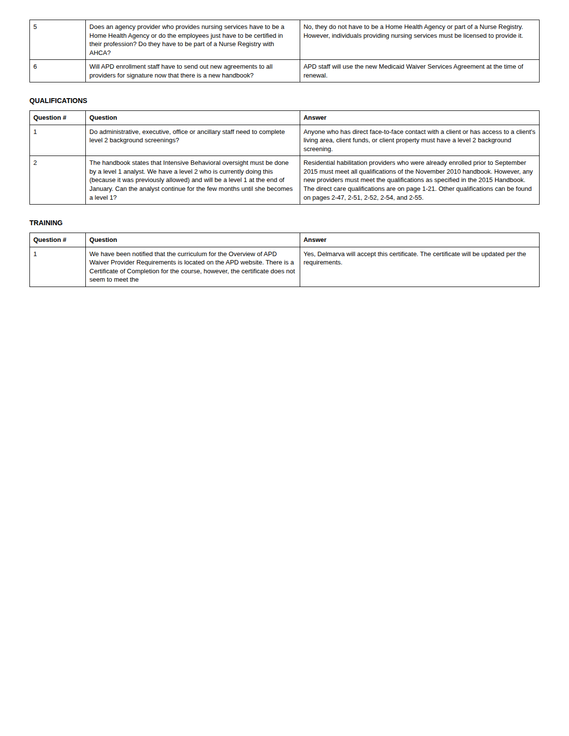| 5 | Does an agency provider who provides nursing services have to be a Home Health Agency or do the employees just have to be certified in their profession? Do they have to be part of a Nurse Registry with AHCA? | No, they do not have to be a Home Health Agency or part of a Nurse Registry. However, individuals providing nursing services must be licensed to provide it. |
| 6 | Will APD enrollment staff have to send out new agreements to all providers for signature now that there is a new handbook? | APD staff will use the new Medicaid Waiver Services Agreement at the time of renewal. |
QUALIFICATIONS
| Question # | Question | Answer |
| --- | --- | --- |
| 1 | Do administrative, executive, office or ancillary staff need to complete level 2 background screenings? | Anyone who has direct face-to-face contact with a client or has access to a client's living area, client funds, or client property must have a level 2 background screening. |
| 2 | The handbook states that Intensive Behavioral oversight must be done by a level 1 analyst. We have a level 2 who is currently doing this (because it was previously allowed) and will be a level 1 at the end of January. Can the analyst continue for the few months until she becomes a level 1? | Residential habilitation providers who were already enrolled prior to September 2015 must meet all qualifications of the November 2010 handbook. However, any new providers must meet the qualifications as specified in the 2015 Handbook. The direct care qualifications are on page 1-21. Other qualifications can be found on pages 2-47, 2-51, 2-52, 2-54, and 2-55. |
TRAINING
| Question # | Question | Answer |
| --- | --- | --- |
| 1 | We have been notified that the curriculum for the Overview of APD Waiver Provider Requirements is located on the APD website. There is a Certificate of Completion for the course, however, the certificate does not seem to meet the | Yes, Delmarva will accept this certificate. The certificate will be updated per the requirements. |